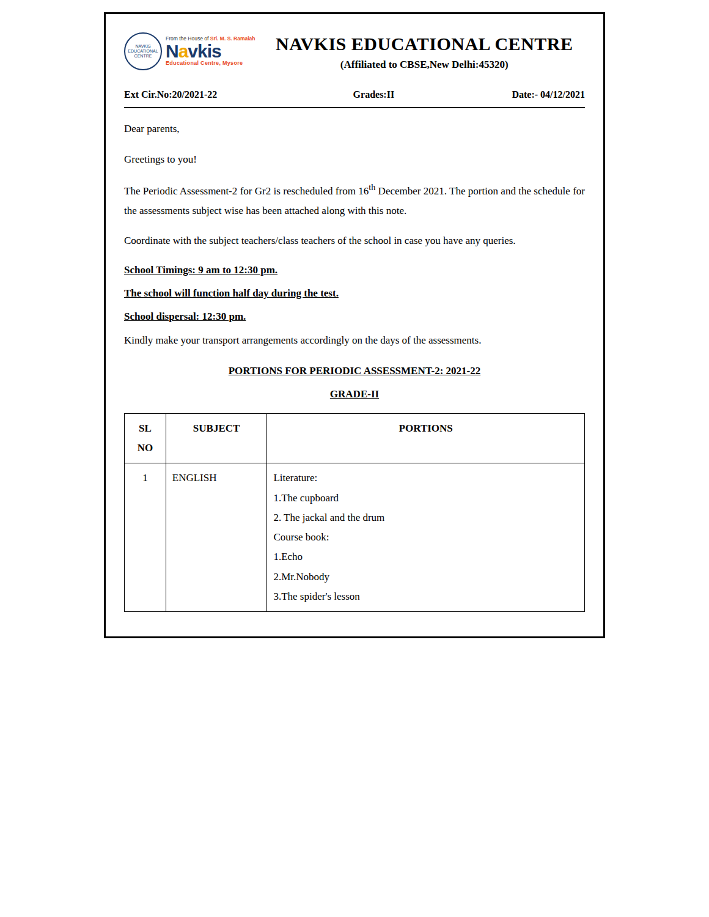NAVKIS
EDUCATIONAL
CENTRE
From the House of Sri. M. S. Ramaiah
Navkis
Educational Centre, Mysore
NAVKIS EDUCATIONAL CENTRE
(Affiliated to CBSE,New Delhi:45320)
Ext Cir.No:20/2021-22 Grades:II Date:- 04/12/2021
Dear parents,
Greetings to you!
The Periodic Assessment-2 for Gr2 is rescheduled from 16th December 2021. The portion and the schedule for the assessments subject wise has been attached along with this note.
Coordinate with the subject teachers/class teachers of the school in case you have any queries.
School Timings: 9 am to 12:30 pm. The school will function half day during the test. School dispersal: 12:30 pm.
Kindly make your transport arrangements accordingly on the days of the assessments.
PORTIONS FOR PERIODIC ASSESSMENT-2: 2021-22
GRADE-II
| SL NO | SUBJECT | PORTIONS |
| --- | --- | --- |
| 1 | ENGLISH | Literature: 1.The cupboard 2. The jackal and the drum Course book: 1.Echo 2.Mr.Nobody 3.The spider's lesson |